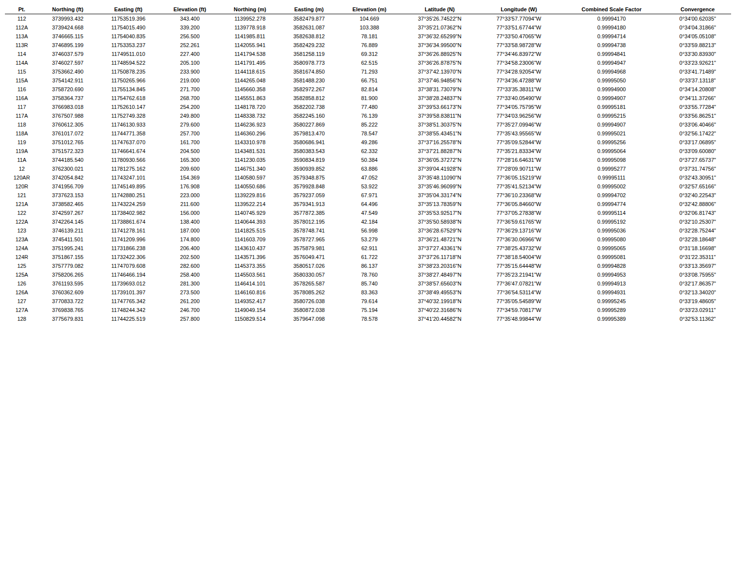| Pt. | Northing (ft) | Easting (ft) | Elevation (ft) | Northing (m) | Easting (m) | Elevation (m) | Latitude (N) | Longitude (W) | Combined Scale Factor | Convergence |
| --- | --- | --- | --- | --- | --- | --- | --- | --- | --- | --- |
| 112 | 3739993.432 | 11753519.396 | 343.400 | 1139952.278 | 3582479.877 | 104.669 | 37°35'26.74522"N | 77°33'57.77094"W | 0.99994170 | 0°34'00.62035" |
| 112A | 3739424.668 | 11754015.490 | 339.200 | 1139778.918 | 3582631.087 | 103.388 | 37°35'21.07362"N | 77°33'51.67744"W | 0.99994180 | 0°34'04.31866" |
| 113A | 3746665.115 | 11754040.835 | 256.500 | 1141985.811 | 3582638.812 | 78.181 | 37°36'32.65299"N | 77°33'50.47065"W | 0.99994714 | 0°34'05.05108" |
| 113R | 3746895.199 | 11753353.237 | 252.261 | 1142055.941 | 3582429.232 | 76.889 | 37°36'34.99500"N | 77°33'58.98728"W | 0.99994738 | 0°33'59.88213" |
| 114 | 3746037.579 | 11749511.010 | 227.400 | 1141794.538 | 3581258.119 | 69.312 | 37°36'26.88925"N | 77°34'46.83972"W | 0.99994841 | 0°33'30.83930" |
| 114A | 3746027.597 | 11748594.522 | 205.100 | 1141791.495 | 3580978.773 | 62.515 | 37°36'26.87875"N | 77°34'58.23006"W | 0.99994947 | 0°33'23.92621" |
| 115 | 3753662.490 | 11750878.235 | 233.900 | 1144118.615 | 3581674.850 | 71.293 | 37°37'42.13970"N | 77°34'28.92054"W | 0.99994968 | 0°33'41.71489" |
| 115A | 3754142.911 | 11750265.966 | 219.000 | 1144265.048 | 3581488.230 | 66.751 | 37°37'46.94856"N | 77°34'36.47288"W | 0.99995050 | 0°33'37.13118" |
| 116 | 3758720.690 | 11755134.845 | 271.700 | 1145660.358 | 3582972.267 | 82.814 | 37°38'31.73079"N | 77°33'35.38311"W | 0.99994900 | 0°34'14.20808" |
| 116A | 3758364.737 | 11754762.618 | 268.700 | 1145551.863 | 3582858.812 | 81.900 | 37°38'28.24837"N | 77°33'40.05490"W | 0.99994907 | 0°34'11.37266" |
| 117 | 3766983.018 | 11752610.147 | 254.200 | 1148178.720 | 3582202.738 | 77.480 | 37°39'53.66173"N | 77°34'05.75795"W | 0.99995181 | 0°33'55.77284" |
| 117A | 3767507.988 | 11752749.328 | 249.800 | 1148338.732 | 3582245.160 | 76.139 | 37°39'58.83811"N | 77°34'03.96256"W | 0.99995215 | 0°33'56.86251" |
| 118 | 3760612.305 | 11746130.933 | 279.600 | 1146236.923 | 3580227.869 | 85.222 | 37°38'51.30375"N | 77°35'27.09946"W | 0.99994907 | 0°33'06.40466" |
| 118A | 3761017.072 | 11744771.358 | 257.700 | 1146360.296 | 3579813.470 | 78.547 | 37°38'55.43451"N | 77°35'43.95565"W | 0.99995021 | 0°32'56.17422" |
| 119 | 3751012.765 | 11747637.070 | 161.700 | 1143310.978 | 3580686.941 | 49.286 | 37°37'16.25578"N | 77°35'09.52844"W | 0.99995256 | 0°33'17.06895" |
| 119A | 3751572.323 | 11746641.674 | 204.500 | 1143481.531 | 3580383.543 | 62.332 | 37°37'21.88287"N | 77°35'21.83334"W | 0.99995064 | 0°33'09.60080" |
| 11A | 3744185.540 | 11780930.566 | 165.300 | 1141230.035 | 3590834.819 | 50.384 | 37°36'05.37272"N | 77°28'16.64631"W | 0.99995098 | 0°37'27.65737" |
| 12 | 3762300.021 | 11781275.162 | 209.600 | 1146751.340 | 3590939.852 | 63.886 | 37°39'04.41928"N | 77°28'09.90711"W | 0.99995277 | 0°37'31.74756" |
| 120AR | 3742054.842 | 11743247.101 | 154.369 | 1140580.597 | 3579348.875 | 47.052 | 37°35'48.11090"N | 77°36'05.15219"W | 0.99995111 | 0°32'43.30951" |
| 120R | 3741956.709 | 11745149.895 | 176.908 | 1140550.686 | 3579928.848 | 53.922 | 37°35'46.96099"N | 77°35'41.52134"W | 0.99995002 | 0°32'57.65166" |
| 121 | 3737623.153 | 11742880.251 | 223.000 | 1139229.816 | 3579237.059 | 67.971 | 37°35'04.33174"N | 77°36'10.23368"W | 0.99994702 | 0°32'40.22543" |
| 121A | 3738582.465 | 11743224.259 | 211.600 | 1139522.214 | 3579341.913 | 64.496 | 37°35'13.78359"N | 77°36'05.84660"W | 0.99994774 | 0°32'42.88806" |
| 122 | 3742597.267 | 11738402.982 | 156.000 | 1140745.929 | 3577872.385 | 47.549 | 37°35'53.92517"N | 77°37'05.27838"W | 0.99995114 | 0°32'06.81743" |
| 122A | 3742264.145 | 11738861.674 | 138.400 | 1140644.393 | 3578012.195 | 42.184 | 37°35'50.58938"N | 77°36'59.61765"W | 0.99995192 | 0°32'10.25307" |
| 123 | 3746139.211 | 11741278.161 | 187.000 | 1141825.515 | 3578748.741 | 56.998 | 37°36'28.67529"N | 77°36'29.13716"W | 0.99995036 | 0°32'28.75244" |
| 123A | 3745411.501 | 11741209.996 | 174.800 | 1141603.709 | 3578727.965 | 53.279 | 37°36'21.48721"N | 77°36'30.06966"W | 0.99995080 | 0°32'28.18648" |
| 124A | 3751995.241 | 11731866.238 | 206.400 | 1143610.437 | 3575879.981 | 62.911 | 37°37'27.43361"N | 77°38'25.43732"W | 0.99995065 | 0°31'18.16698" |
| 124R | 3751867.155 | 11732422.306 | 202.500 | 1143571.396 | 3576049.471 | 61.722 | 37°37'26.11718"N | 77°38'18.54004"W | 0.99995081 | 0°31'22.35311" |
| 125 | 3757779.082 | 11747079.608 | 282.600 | 1145373.355 | 3580517.026 | 86.137 | 37°38'23.20316"N | 77°35'15.64448"W | 0.99994828 | 0°33'13.35697" |
| 125A | 3758206.265 | 11746466.194 | 258.400 | 1145503.561 | 3580330.057 | 78.760 | 37°38'27.48497"N | 77°35'23.21941"W | 0.99994953 | 0°33'08.75955" |
| 126 | 3761193.595 | 11739693.012 | 281.300 | 1146414.101 | 3578265.587 | 85.740 | 37°38'57.65603"N | 77°36'47.07821"W | 0.99994913 | 0°32'17.86357" |
| 126A | 3760362.609 | 11739101.397 | 273.500 | 1146160.816 | 3578085.262 | 83.363 | 37°38'49.49553"N | 77°36'54.53114"W | 0.99994931 | 0°32'13.34020" |
| 127 | 3770833.722 | 11747765.342 | 261.200 | 1149352.417 | 3580726.038 | 79.614 | 37°40'32.19918"N | 77°35'05.54589"W | 0.99995245 | 0°33'19.48605" |
| 127A | 3769838.765 | 11748244.342 | 246.700 | 1149049.154 | 3580872.038 | 75.194 | 37°40'22.31686"N | 77°34'59.70817"W | 0.99995289 | 0°33'23.02911" |
| 128 | 3775679.831 | 11744225.519 | 257.800 | 1150829.514 | 3579647.098 | 78.578 | 37°41'20.44582"N | 77°35'48.99844"W | 0.99995389 | 0°32'53.11362" |